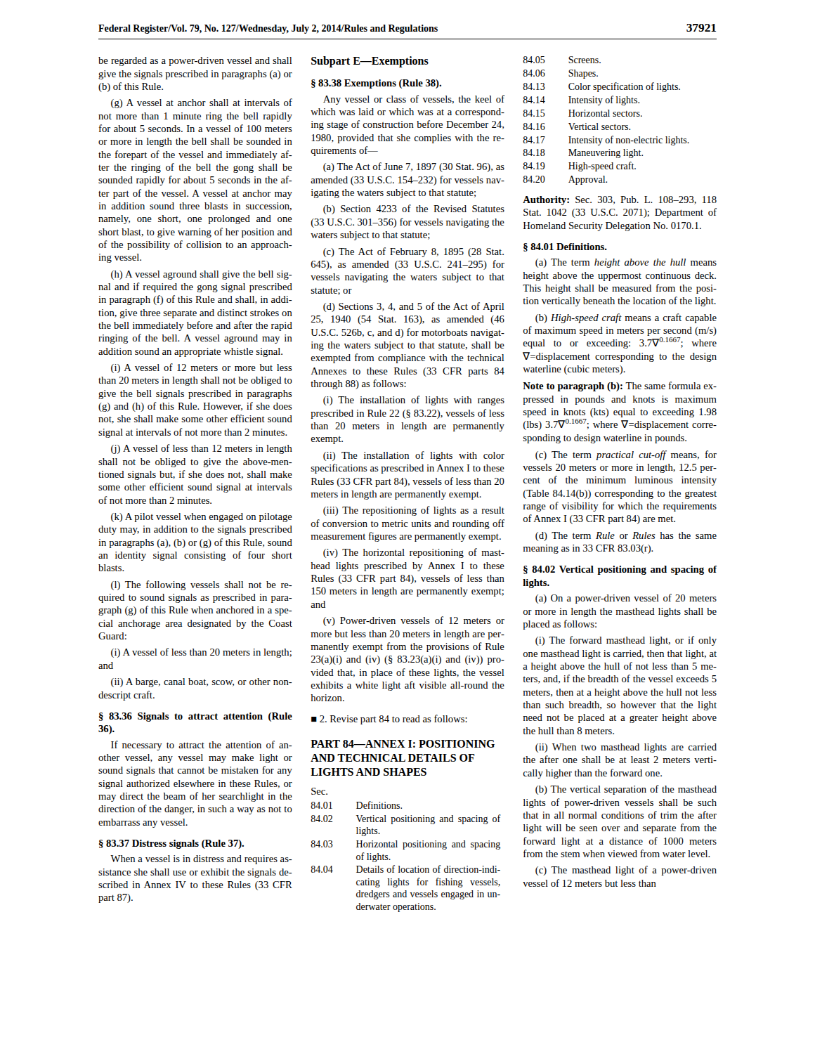Federal Register/Vol. 79, No. 127/Wednesday, July 2, 2014/Rules and Regulations
37921
be regarded as a power-driven vessel and shall give the signals prescribed in paragraphs (a) or (b) of this Rule.
(g) A vessel at anchor shall at intervals of not more than 1 minute ring the bell rapidly for about 5 seconds. In a vessel of 100 meters or more in length the bell shall be sounded in the forepart of the vessel and immediately after the ringing of the bell the gong shall be sounded rapidly for about 5 seconds in the after part of the vessel. A vessel at anchor may in addition sound three blasts in succession, namely, one short, one prolonged and one short blast, to give warning of her position and of the possibility of collision to an approaching vessel.
(h) A vessel aground shall give the bell signal and if required the gong signal prescribed in paragraph (f) of this Rule and shall, in addition, give three separate and distinct strokes on the bell immediately before and after the rapid ringing of the bell. A vessel aground may in addition sound an appropriate whistle signal.
(i) A vessel of 12 meters or more but less than 20 meters in length shall not be obliged to give the bell signals prescribed in paragraphs (g) and (h) of this Rule. However, if she does not, she shall make some other efficient sound signal at intervals of not more than 2 minutes.
(j) A vessel of less than 12 meters in length shall not be obliged to give the above-mentioned signals but, if she does not, shall make some other efficient sound signal at intervals of not more than 2 minutes.
(k) A pilot vessel when engaged on pilotage duty may, in addition to the signals prescribed in paragraphs (a), (b) or (g) of this Rule, sound an identity signal consisting of four short blasts.
(l) The following vessels shall not be required to sound signals as prescribed in paragraph (g) of this Rule when anchored in a special anchorage area designated by the Coast Guard:
(i) A vessel of less than 20 meters in length; and
(ii) A barge, canal boat, scow, or other nondescript craft.
§ 83.36 Signals to attract attention (Rule 36).
If necessary to attract the attention of another vessel, any vessel may make light or sound signals that cannot be mistaken for any signal authorized elsewhere in these Rules, or may direct the beam of her searchlight in the direction of the danger, in such a way as not to embarrass any vessel.
§ 83.37 Distress signals (Rule 37).
When a vessel is in distress and requires assistance she shall use or exhibit the signals described in Annex IV to these Rules (33 CFR part 87).
Subpart E—Exemptions
§ 83.38 Exemptions (Rule 38).
Any vessel or class of vessels, the keel of which was laid or which was at a corresponding stage of construction before December 24, 1980, provided that she complies with the requirements of—
(a) The Act of June 7, 1897 (30 Stat. 96), as amended (33 U.S.C. 154–232) for vessels navigating the waters subject to that statute;
(b) Section 4233 of the Revised Statutes (33 U.S.C. 301–356) for vessels navigating the waters subject to that statute;
(c) The Act of February 8, 1895 (28 Stat. 645), as amended (33 U.S.C. 241–295) for vessels navigating the waters subject to that statute; or
(d) Sections 3, 4, and 5 of the Act of April 25, 1940 (54 Stat. 163), as amended (46 U.S.C. 526b, c, and d) for motorboats navigating the waters subject to that statute, shall be exempted from compliance with the technical Annexes to these Rules (33 CFR parts 84 through 88) as follows:
(i) The installation of lights with ranges prescribed in Rule 22 (§ 83.22), vessels of less than 20 meters in length are permanently exempt.
(ii) The installation of lights with color specifications as prescribed in Annex I to these Rules (33 CFR part 84), vessels of less than 20 meters in length are permanently exempt.
(iii) The repositioning of lights as a result of conversion to metric units and rounding off measurement figures are permanently exempt.
(iv) The horizontal repositioning of masthead lights prescribed by Annex I to these Rules (33 CFR part 84), vessels of less than 150 meters in length are permanently exempt; and
(v) Power-driven vessels of 12 meters or more but less than 20 meters in length are permanently exempt from the provisions of Rule 23(a)(i) and (iv) (§ 83.23(a)(i) and (iv)) provided that, in place of these lights, the vessel exhibits a white light aft visible all-round the horizon.
■ 2. Revise part 84 to read as follows:
PART 84—ANNEX I: POSITIONING AND TECHNICAL DETAILS OF LIGHTS AND SHAPES
Sec.
| 84.01 | Definitions. |
| 84.02 | Vertical positioning and spacing of lights. |
| 84.03 | Horizontal positioning and spacing of lights. |
| 84.04 | Details of location of direction-indicating lights for fishing vessels, dredgers and vessels engaged in underwater operations. |
| 84.05 | Screens. |
| 84.06 | Shapes. |
| 84.13 | Color specification of lights. |
| 84.14 | Intensity of lights. |
| 84.15 | Horizontal sectors. |
| 84.16 | Vertical sectors. |
| 84.17 | Intensity of non-electric lights. |
| 84.18 | Maneuvering light. |
| 84.19 | High-speed craft. |
| 84.20 | Approval. |
Authority: Sec. 303, Pub. L. 108–293, 118 Stat. 1042 (33 U.S.C. 2071); Department of Homeland Security Delegation No. 0170.1.
§ 84.01 Definitions.
(a) The term height above the hull means height above the uppermost continuous deck. This height shall be measured from the position vertically beneath the location of the light.
(b) High-speed craft means a craft capable of maximum speed in meters per second (m/s) equal to or exceeding: 3.7∇0.1667; where ∇=displacement corresponding to the design waterline (cubic meters).
Note to paragraph (b): The same formula expressed in pounds and knots is maximum speed in knots (kts) equal to exceeding 1.98 (lbs) 3.7∇0.1667; where ∇=displacement corresponding to design waterline in pounds.
(c) The term practical cut-off means, for vessels 20 meters or more in length, 12.5 percent of the minimum luminous intensity (Table 84.14(b)) corresponding to the greatest range of visibility for which the requirements of Annex I (33 CFR part 84) are met.
(d) The term Rule or Rules has the same meaning as in 33 CFR 83.03(r).
§ 84.02 Vertical positioning and spacing of lights.
(a) On a power-driven vessel of 20 meters or more in length the masthead lights shall be placed as follows:
(i) The forward masthead light, or if only one masthead light is carried, then that light, at a height above the hull of not less than 5 meters, and, if the breadth of the vessel exceeds 5 meters, then at a height above the hull not less than such breadth, so however that the light need not be placed at a greater height above the hull than 8 meters.
(ii) When two masthead lights are carried the after one shall be at least 2 meters vertically higher than the forward one.
(b) The vertical separation of the masthead lights of power-driven vessels shall be such that in all normal conditions of trim the after light will be seen over and separate from the forward light at a distance of 1000 meters from the stem when viewed from water level.
(c) The masthead light of a power-driven vessel of 12 meters but less than